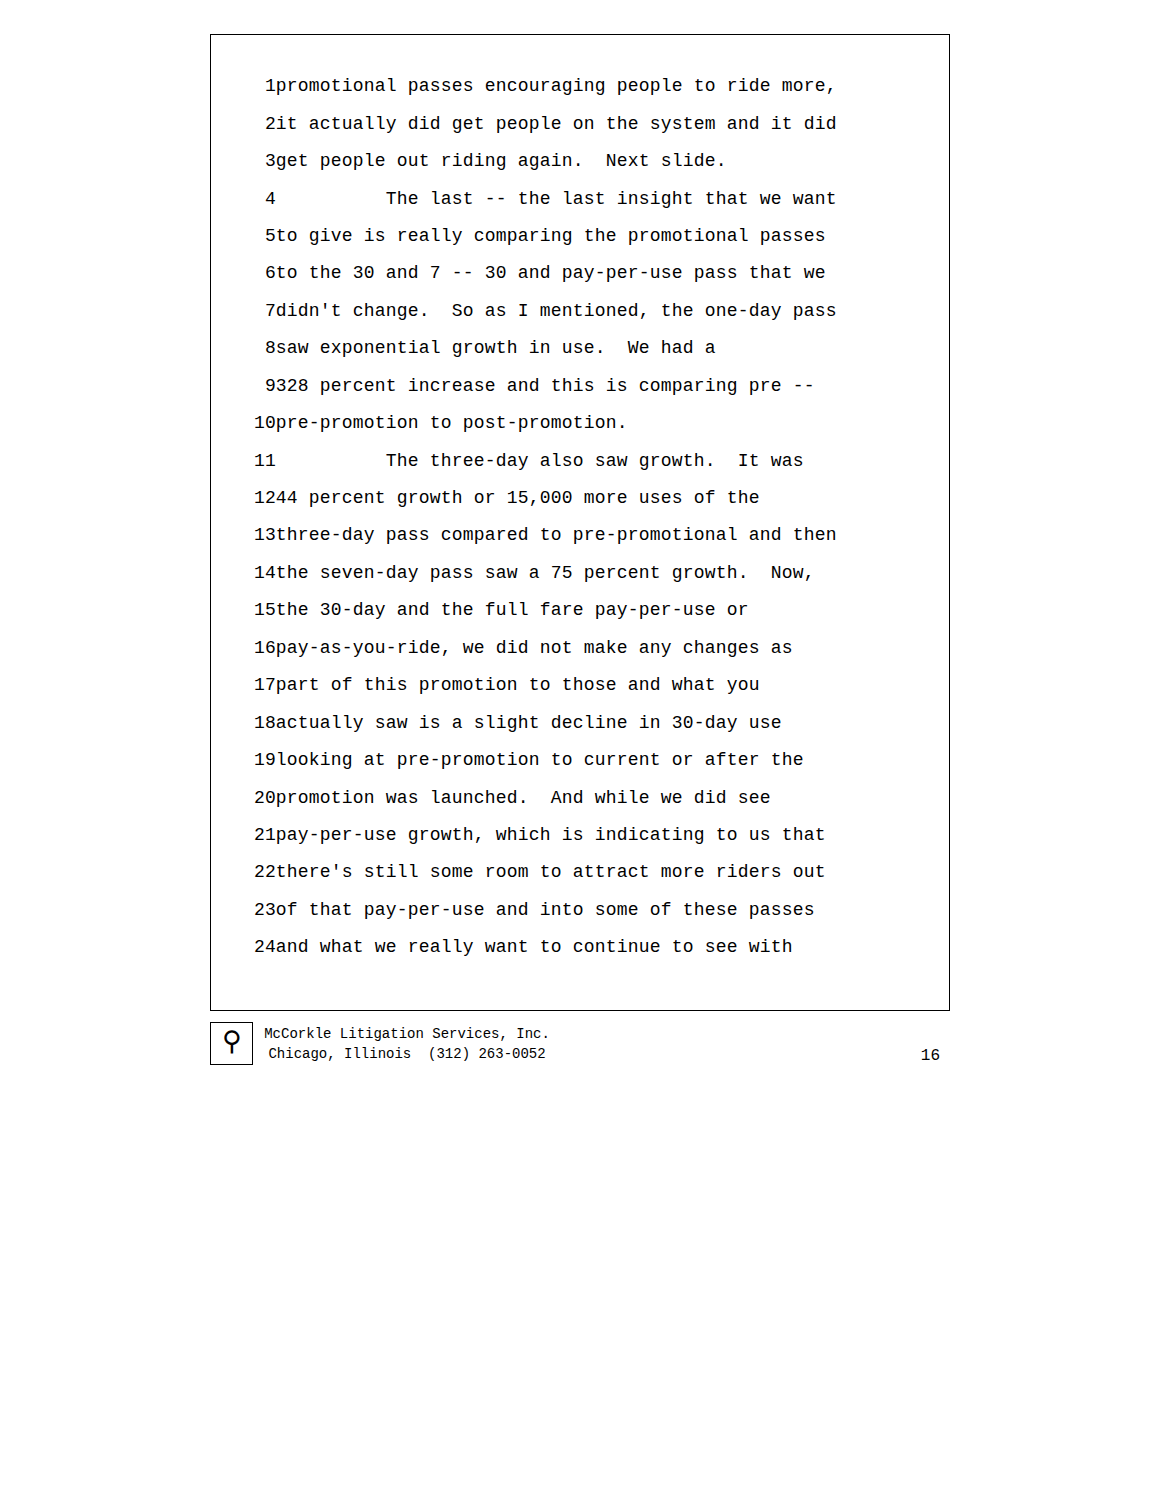| 1 | promotional passes encouraging people to ride more, |
| 2 | it actually did get people on the system and it did |
| 3 | get people out riding again. Next slide. |
| 4 | The last -- the last insight that we want |
| 5 | to give is really comparing the promotional passes |
| 6 | to the 30 and 7 -- 30 and pay-per-use pass that we |
| 7 | didn't change. So as I mentioned, the one-day pass |
| 8 | saw exponential growth in use. We had a |
| 9 | 328 percent increase and this is comparing pre -- |
| 10 | pre-promotion to post-promotion. |
| 11 | The three-day also saw growth. It was |
| 12 | 44 percent growth or 15,000 more uses of the |
| 13 | three-day pass compared to pre-promotional and then |
| 14 | the seven-day pass saw a 75 percent growth. Now, |
| 15 | the 30-day and the full fare pay-per-use or |
| 16 | pay-as-you-ride, we did not make any changes as |
| 17 | part of this promotion to those and what you |
| 18 | actually saw is a slight decline in 30-day use |
| 19 | looking at pre-promotion to current or after the |
| 20 | promotion was launched. And while we did see |
| 21 | pay-per-use growth, which is indicating to us that |
| 22 | there's still some room to attract more riders out |
| 23 | of that pay-per-use and into some of these passes |
| 24 | and what we really want to continue to see with |
⚲
McCorkle Litigation Services, Inc.
Chicago, Illinois (312) 263-0052
16